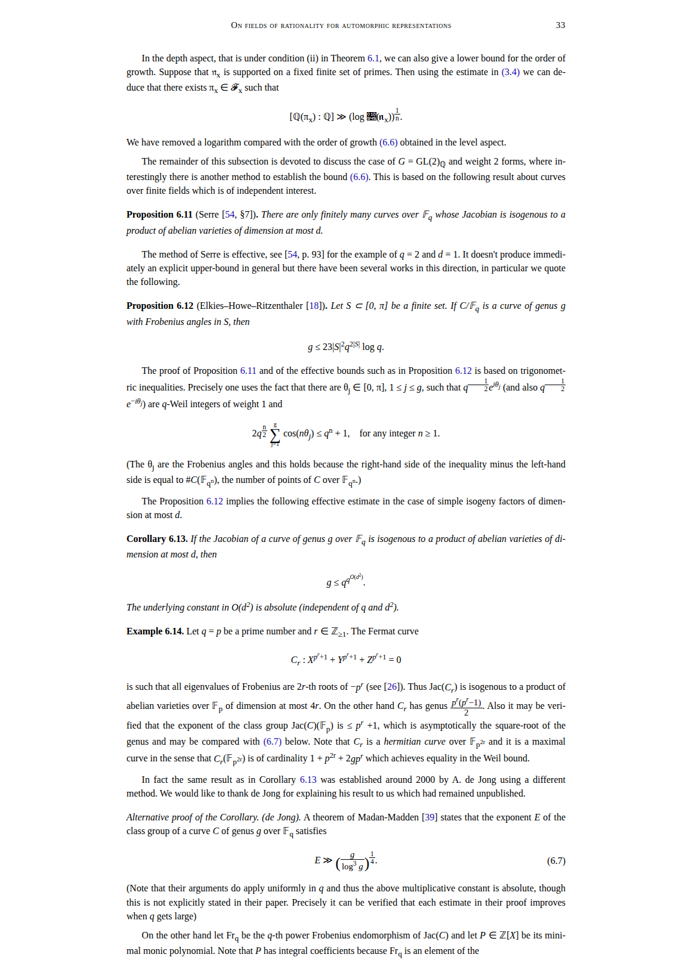On fields of rationality for automorphic representations 33
In the depth aspect, that is under condition (ii) in Theorem 6.1, we can also give a lower bound for the order of growth. Suppose that 𝔫x is supported on a fixed finite set of primes. Then using the estimate in (3.4) we can deduce that there exists πx ∈ 𝓕x such that
[ℚ(πx) : ℚ] ≫ (log 𝕅(𝔫x))1 n.
We have removed a logarithm compared with the order of growth (6.6) obtained in the level aspect.
The remainder of this subsection is devoted to discuss the case of G = GL(2)ℚ and weight 2 forms, where interestingly there is another method to establish the bound (6.6). This is based on the following result about curves over finite fields which is of independent interest.
Proposition 6.11 (Serre [54, §7]). There are only finitely many curves over 𝔽q whose Jacobian is isogenous to a product of abelian varieties of dimension at most d.
The method of Serre is effective, see [54, p. 93] for the example of q = 2 and d = 1. It doesn't produce immediately an explicit upper-bound in general but there have been several works in this direction, in particular we quote the following.
Proposition 6.12 (Elkies–Howe–Ritzenthaler [18]). Let S ⊂ [0, π] be a finite set. If C/𝔽q is a curve of genus g with Frobenius angles in S, then
g ≤ 23|S|2q2|S| log q.
The proof of Proposition 6.11 and of the effective bounds such as in Proposition 6.12 is based on trigonometric inequalities. Precisely one uses the fact that there are θj ∈ [0, π], 1 ≤ j ≤ g, such that q12eiθj (and also q12e−iθj) are q-Weil integers of weight 1 and
2qn 2 g∑j=1 cos(nθj) ≤ qn + 1, for any integer n ≥ 1.
(The θj are the Frobenius angles and this holds because the right-hand side of the inequality minus the left-hand side is equal to #C(𝔽qn), the number of points of C over 𝔽qn.)
The Proposition 6.12 implies the following effective estimate in the case of simple isogeny factors of dimension at most d.
Corollary 6.13. If the Jacobian of a curve of genus g over 𝔽q is isogenous to a product of abelian varieties of dimension at most d, then
g ≤ qqO(d2).
The underlying constant in O(d2) is absolute (independent of q and d2).
Example 6.14. Let q = p be a prime number and r ∈ ℤ≥1. The Fermat curve
Cr : Xpr+1 + Ypr+1 + Zpr+1 = 0
is such that all eigenvalues of Frobenius are 2r-th roots of −pr (see [26]). Thus Jac(Cr) is isogenous to a product of abelian varieties over 𝔽p of dimension at most 4r. On the other hand Cr has genus pr(pr−1) 2. Also it may be verified that the exponent of the class group Jac(C)(𝔽p) is ≤ pr +1, which is asymptotically the square-root of the genus and may be compared with (6.7) below. Note that Cr is a hermitian curve over 𝔽p2r and it is a maximal curve in the sense that Cr(𝔽p2r) is of cardinality 1 + p2r + 2gpr which achieves equality in the Weil bound.
In fact the same result as in Corollary 6.13 was established around 2000 by A. de Jong using a different method. We would like to thank de Jong for explaining his result to us which had remained unpublished.
Alternative proof of the Corollary. (de Jong). A theorem of Madan-Madden [39] states that the exponent E of the class group of a curve C of genus g over 𝔽q satisfies
E ≫ (glog3 g)14. (6.7)
(Note that their arguments do apply uniformly in q and thus the above multiplicative constant is absolute, though this is not explicitly stated in their paper. Precisely it can be verified that each estimate in their proof improves when q gets large)
On the other hand let Frq be the q-th power Frobenius endomorphism of Jac(C) and let P ∈ ℤ[X] be its minimal monic polynomial. Note that P has integral coefficients because Frq is an element of the